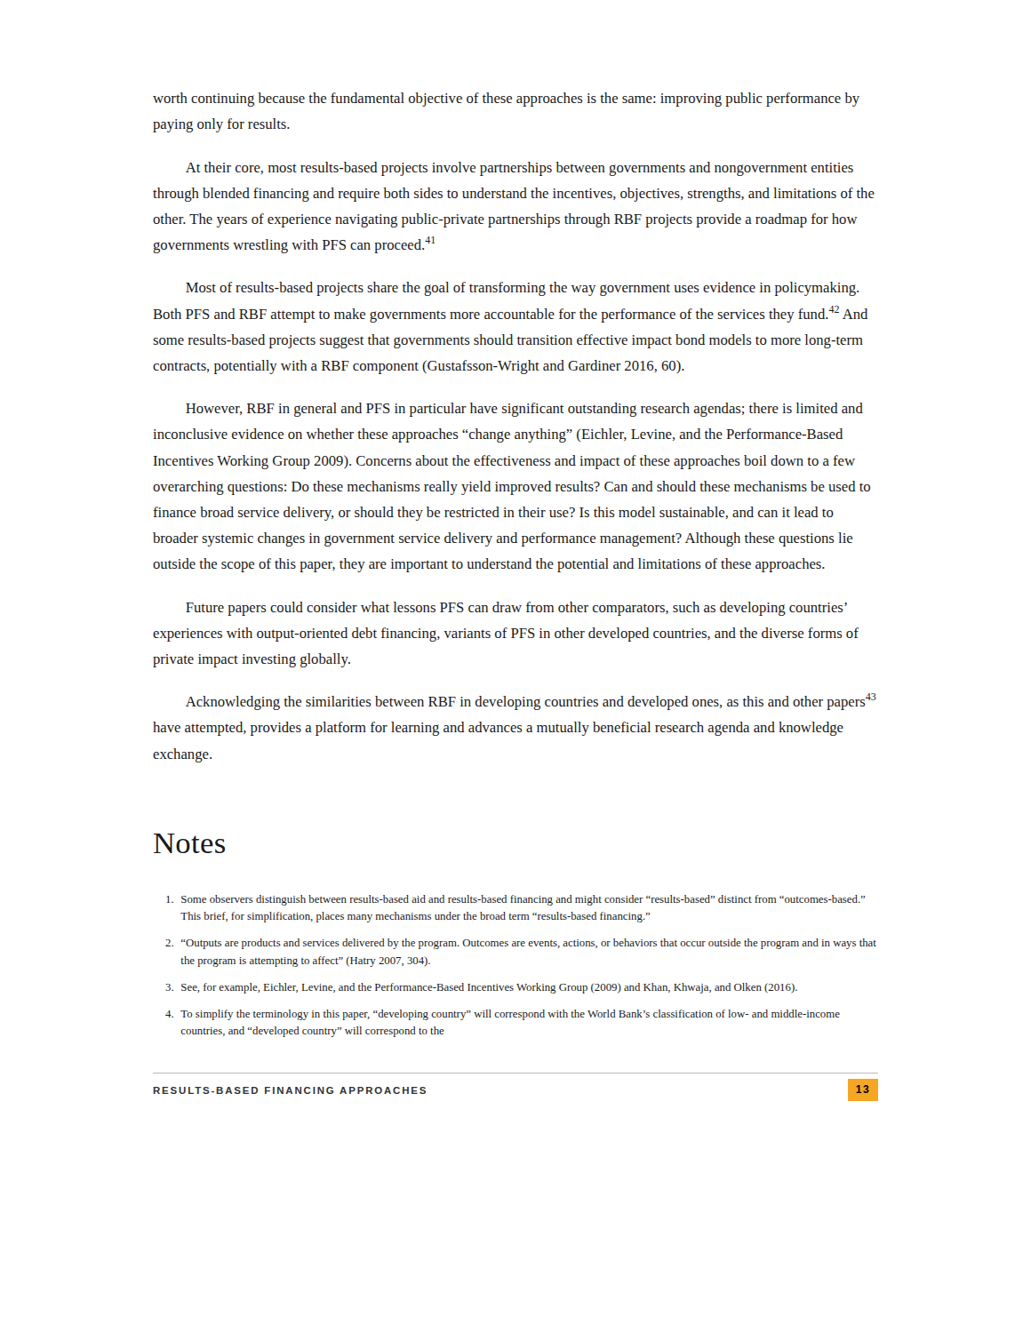worth continuing because the fundamental objective of these approaches is the same: improving public performance by paying only for results.
At their core, most results-based projects involve partnerships between governments and nongovernment entities through blended financing and require both sides to understand the incentives, objectives, strengths, and limitations of the other. The years of experience navigating public-private partnerships through RBF projects provide a roadmap for how governments wrestling with PFS can proceed.41
Most of results-based projects share the goal of transforming the way government uses evidence in policymaking. Both PFS and RBF attempt to make governments more accountable for the performance of the services they fund.42 And some results-based projects suggest that governments should transition effective impact bond models to more long-term contracts, potentially with a RBF component (Gustafsson-Wright and Gardiner 2016, 60).
However, RBF in general and PFS in particular have significant outstanding research agendas; there is limited and inconclusive evidence on whether these approaches “change anything” (Eichler, Levine, and the Performance-Based Incentives Working Group 2009). Concerns about the effectiveness and impact of these approaches boil down to a few overarching questions: Do these mechanisms really yield improved results? Can and should these mechanisms be used to finance broad service delivery, or should they be restricted in their use? Is this model sustainable, and can it lead to broader systemic changes in government service delivery and performance management? Although these questions lie outside the scope of this paper, they are important to understand the potential and limitations of these approaches.
Future papers could consider what lessons PFS can draw from other comparators, such as developing countries’ experiences with output-oriented debt financing, variants of PFS in other developed countries, and the diverse forms of private impact investing globally.
Acknowledging the similarities between RBF in developing countries and developed ones, as this and other papers43 have attempted, provides a platform for learning and advances a mutually beneficial research agenda and knowledge exchange.
Notes
Some observers distinguish between results-based aid and results-based financing and might consider “results-based” distinct from “outcomes-based.” This brief, for simplification, places many mechanisms under the broad term “results-based financing.”
“Outputs are products and services delivered by the program. Outcomes are events, actions, or behaviors that occur outside the program and in ways that the program is attempting to affect” (Hatry 2007, 304).
See, for example, Eichler, Levine, and the Performance-Based Incentives Working Group (2009) and Khan, Khwaja, and Olken (2016).
To simplify the terminology in this paper, “developing country” will correspond with the World Bank’s classification of low- and middle-income countries, and “developed country” will correspond to the
RESULTS-BASED FINANCING APPROACHES 13